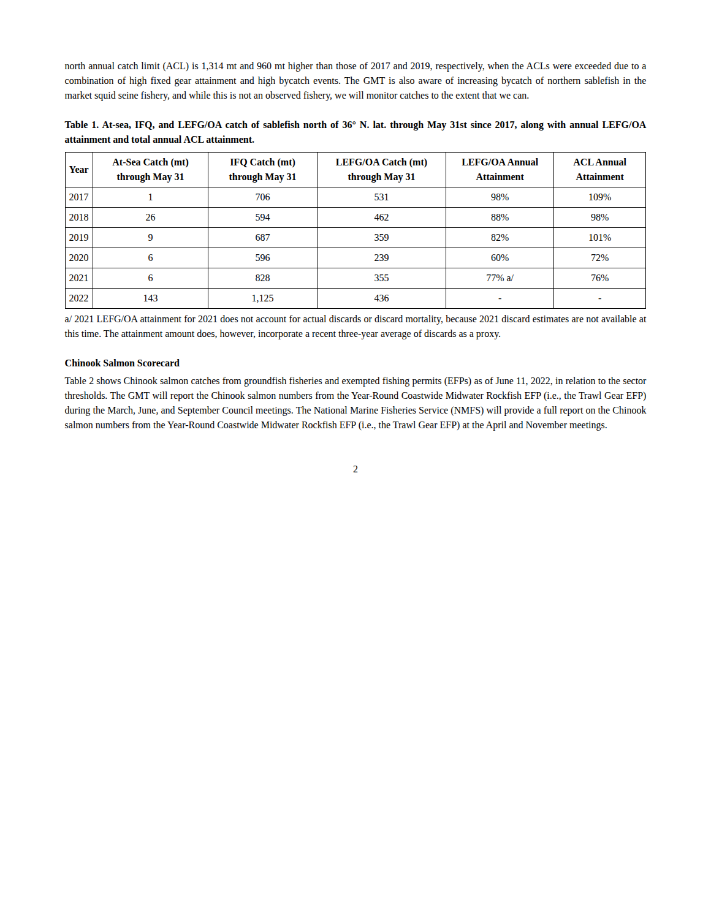north annual catch limit (ACL) is 1,314 mt and 960 mt higher than those of 2017 and 2019, respectively, when the ACLs were exceeded due to a combination of high fixed gear attainment and high bycatch events. The GMT is also aware of increasing bycatch of northern sablefish in the market squid seine fishery, and while this is not an observed fishery, we will monitor catches to the extent that we can.
Table 1. At-sea, IFQ, and LEFG/OA catch of sablefish north of 36° N. lat. through May 31st since 2017, along with annual LEFG/OA attainment and total annual ACL attainment.
| Year | At-Sea Catch (mt) through May 31 | IFQ Catch (mt) through May 31 | LEFG/OA Catch (mt) through May 31 | LEFG/OA Annual Attainment | ACL Annual Attainment |
| --- | --- | --- | --- | --- | --- |
| 2017 | 1 | 706 | 531 | 98% | 109% |
| 2018 | 26 | 594 | 462 | 88% | 98% |
| 2019 | 9 | 687 | 359 | 82% | 101% |
| 2020 | 6 | 596 | 239 | 60% | 72% |
| 2021 | 6 | 828 | 355 | 77% a/ | 76% |
| 2022 | 143 | 1,125 | 436 | - | - |
a/ 2021 LEFG/OA attainment for 2021 does not account for actual discards or discard mortality, because 2021 discard estimates are not available at this time. The attainment amount does, however, incorporate a recent three-year average of discards as a proxy.
Chinook Salmon Scorecard
Table 2 shows Chinook salmon catches from groundfish fisheries and exempted fishing permits (EFPs) as of June 11, 2022, in relation to the sector thresholds. The GMT will report the Chinook salmon numbers from the Year-Round Coastwide Midwater Rockfish EFP (i.e., the Trawl Gear EFP) during the March, June, and September Council meetings. The National Marine Fisheries Service (NMFS) will provide a full report on the Chinook salmon numbers from the Year-Round Coastwide Midwater Rockfish EFP (i.e., the Trawl Gear EFP) at the April and November meetings.
2